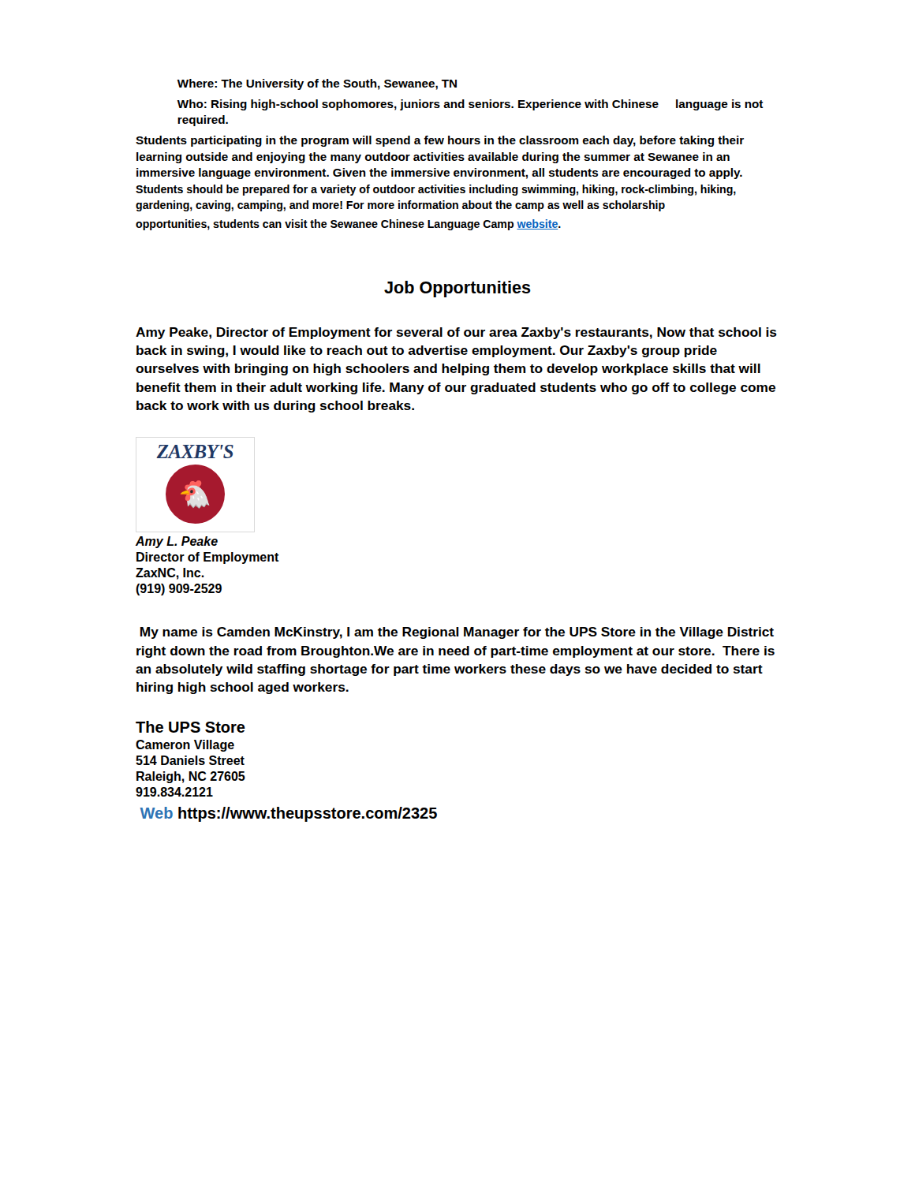Where: The University of the South, Sewanee, TN
Who: Rising high-school sophomores, juniors and seniors. Experience with Chinese language is not required.
Students participating in the program will spend a few hours in the classroom each day, before taking their learning outside and enjoying the many outdoor activities available during the summer at Sewanee in an immersive language environment. Given the immersive environment, all students are encouraged to apply. Students should be prepared for a variety of outdoor activities including swimming, hiking, rock-climbing, hiking, gardening, caving, camping, and more! For more information about the camp as well as scholarship
opportunities, students can visit the Sewanee Chinese Language Camp website.
Job Opportunities
Amy Peake, Director of Employment for several of our area Zaxby's restaurants, Now that school is back in swing, I would like to reach out to advertise employment. Our Zaxby's group pride ourselves with bringing on high schoolers and helping them to develop workplace skills that will benefit them in their adult working life. Many of our graduated students who go off to college come back to work with us during school breaks.
ZAXBY'S
🐔
Amy L. Peake
Director of Employment
ZaxNC, Inc.
(919) 909-2529
My name is Camden McKinstry, I am the Regional Manager for the UPS Store in the Village District right down the road from Broughton.We are in need of part-time employment at our store. There is an absolutely wild staffing shortage for part time workers these days so we have decided to start hiring high school aged workers.
The UPS Store
Cameron Village
514 Daniels Street
Raleigh, NC 27605
919.834.2121
Web https://www.theupsstore.com/2325